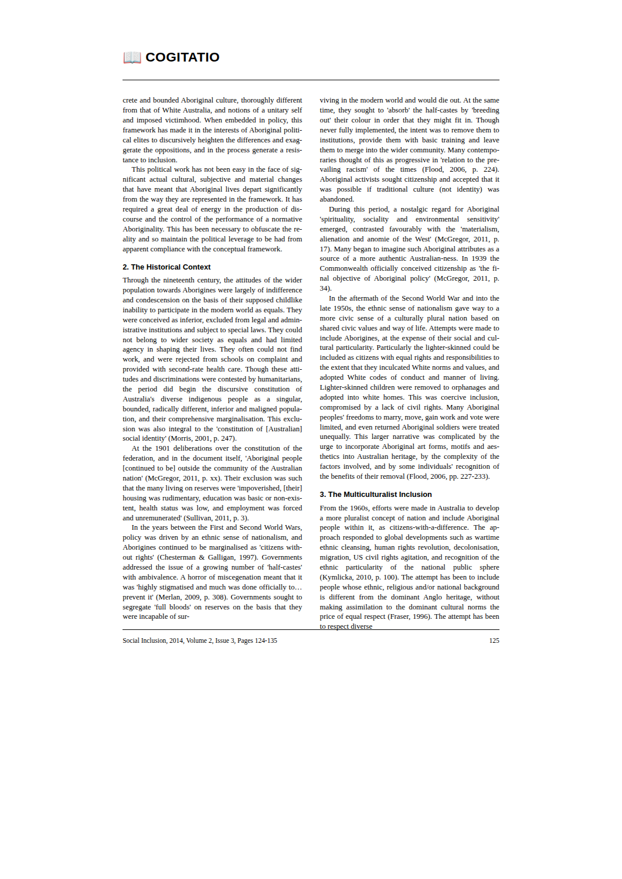📖 COGITATIO
crete and bounded Aboriginal culture, thoroughly different from that of White Australia, and notions of a unitary self and imposed victimhood. When embedded in policy, this framework has made it in the interests of Aboriginal political elites to discursively heighten the differences and exaggerate the oppositions, and in the process generate a resistance to inclusion.
This political work has not been easy in the face of significant actual cultural, subjective and material changes that have meant that Aboriginal lives depart significantly from the way they are represented in the framework. It has required a great deal of energy in the production of discourse and the control of the performance of a normative Aboriginality. This has been necessary to obfuscate the reality and so maintain the political leverage to be had from apparent compliance with the conceptual framework.
2. The Historical Context
Through the nineteenth century, the attitudes of the wider population towards Aborigines were largely of indifference and condescension on the basis of their supposed childlike inability to participate in the modern world as equals. They were conceived as inferior, excluded from legal and administrative institutions and subject to special laws. They could not belong to wider society as equals and had limited agency in shaping their lives. They often could not find work, and were rejected from schools on complaint and provided with second-rate health care. Though these attitudes and discriminations were contested by humanitarians, the period did begin the discursive constitution of Australia's diverse indigenous people as a singular, bounded, radically different, inferior and maligned population, and their comprehensive marginalisation. This exclusion was also integral to the 'constitution of [Australian] social identity' (Morris, 2001, p. 247).
At the 1901 deliberations over the constitution of the federation, and in the document itself, 'Aboriginal people [continued to be] outside the community of the Australian nation' (McGregor, 2011, p. xx). Their exclusion was such that the many living on reserves were 'impoverished, [their] housing was rudimentary, education was basic or non-existent, health status was low, and employment was forced and unremunerated' (Sullivan, 2011, p. 3).
In the years between the First and Second World Wars, policy was driven by an ethnic sense of nationalism, and Aborigines continued to be marginalised as 'citizens without rights' (Chesterman & Galligan, 1997). Governments addressed the issue of a growing number of 'half-castes' with ambivalence. A horror of miscegenation meant that it was 'highly stigmatised and much was done officially to…prevent it' (Merlan, 2009, p. 308). Governments sought to segregate 'full bloods' on reserves on the basis that they were incapable of sur-
viving in the modern world and would die out. At the same time, they sought to 'absorb' the half-castes by 'breeding out' their colour in order that they might fit in. Though never fully implemented, the intent was to remove them to institutions, provide them with basic training and leave them to merge into the wider community. Many contemporaries thought of this as progressive in 'relation to the prevailing racism' of the times (Flood, 2006, p. 224). Aboriginal activists sought citizenship and accepted that it was possible if traditional culture (not identity) was abandoned.
During this period, a nostalgic regard for Aboriginal 'spirituality, sociality and environmental sensitivity' emerged, contrasted favourably with the 'materialism, alienation and anomie of the West' (McGregor, 2011, p. 17). Many began to imagine such Aboriginal attributes as a source of a more authentic Australian-ness. In 1939 the Commonwealth officially conceived citizenship as 'the final objective of Aboriginal policy' (McGregor, 2011, p. 34).
In the aftermath of the Second World War and into the late 1950s, the ethnic sense of nationalism gave way to a more civic sense of a culturally plural nation based on shared civic values and way of life. Attempts were made to include Aborigines, at the expense of their social and cultural particularity. Particularly the lighter-skinned could be included as citizens with equal rights and responsibilities to the extent that they inculcated White norms and values, and adopted White codes of conduct and manner of living. Lighter-skinned children were removed to orphanages and adopted into white homes. This was coercive inclusion, compromised by a lack of civil rights. Many Aboriginal peoples' freedoms to marry, move, gain work and vote were limited, and even returned Aboriginal soldiers were treated unequally. This larger narrative was complicated by the urge to incorporate Aboriginal art forms, motifs and aesthetics into Australian heritage, by the complexity of the factors involved, and by some individuals' recognition of the benefits of their removal (Flood, 2006, pp. 227-233).
3. The Multiculturalist Inclusion
From the 1960s, efforts were made in Australia to develop a more pluralist concept of nation and include Aboriginal people within it, as citizens-with-a-difference. The approach responded to global developments such as wartime ethnic cleansing, human rights revolution, decolonisation, migration, US civil rights agitation, and recognition of the ethnic particularity of the national public sphere (Kymlicka, 2010, p. 100). The attempt has been to include people whose ethnic, religious and/or national background is different from the dominant Anglo heritage, without making assimilation to the dominant cultural norms the price of equal respect (Fraser, 1996). The attempt has been to respect diverse
Social Inclusion, 2014, Volume 2, Issue 3, Pages 124-135 125